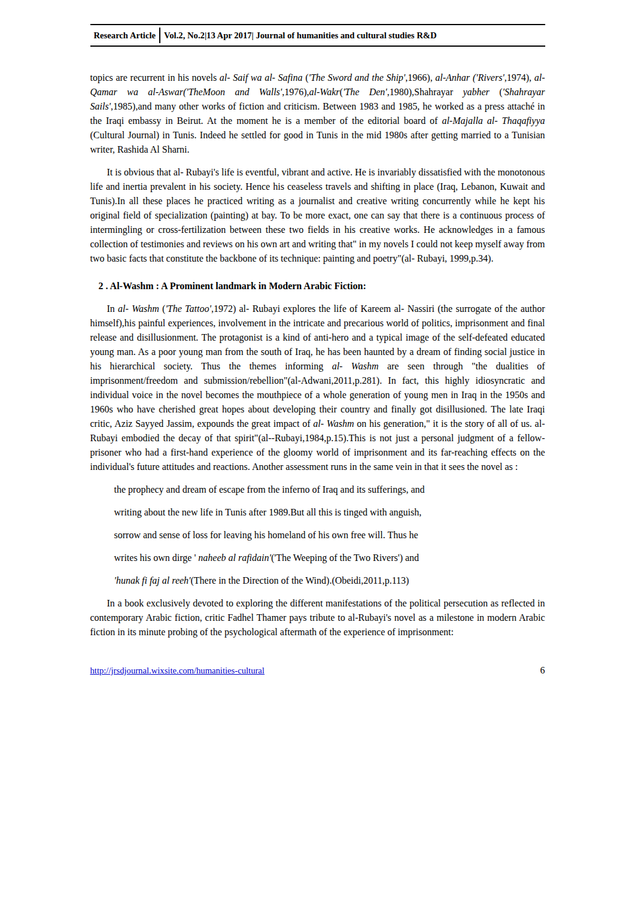| Research Article | Vol.2, No.2/13 Apr 2017/ Journal of humanities and cultural studies R&D |
topics are recurrent in his novels al- Saif wa al- Safina ('The Sword and the Ship',1966), al-Anhar ('Rivers',1974), al- Qamar wa al-Aswar('TheMoon and Walls',1976),al-Wakr('The Den',1980),Shahrayar yabher ('Shahrayar Sails',1985),and many other works of fiction and criticism. Between 1983 and 1985, he worked as a press attaché in the Iraqi embassy in Beirut. At the moment he is a member of the editorial board of al-Majalla al- Thaqafiyya (Cultural Journal) in Tunis. Indeed he settled for good in Tunis in the mid 1980s after getting married to a Tunisian writer, Rashida Al Sharni.
It is obvious that al- Rubayi's life is eventful, vibrant and active. He is invariably dissatisfied with the monotonous life and inertia prevalent in his society. Hence his ceaseless travels and shifting in place (Iraq, Lebanon, Kuwait and Tunis).In all these places he practiced writing as a journalist and creative writing concurrently while he kept his original field of specialization (painting) at bay. To be more exact, one can say that there is a continuous process of intermingling or cross-fertilization between these two fields in his creative works. He acknowledges in a famous collection of testimonies and reviews on his own art and writing that" in my novels I could not keep myself away from two basic facts that constitute the backbone of its technique: painting and poetry"(al- Rubayi, 1999,p.34).
2 . Al-Washm : A Prominent landmark in Modern Arabic Fiction:
In al- Washm ('The Tattoo',1972) al- Rubayi explores the life of Kareem al- Nassiri (the surrogate of the author himself),his painful experiences, involvement in the intricate and precarious world of politics, imprisonment and final release and disillusionment. The protagonist is a kind of anti-hero and a typical image of the self-defeated educated young man. As a poor young man from the south of Iraq, he has been haunted by a dream of finding social justice in his hierarchical society. Thus the themes informing al- Washm are seen through "the dualities of imprisonment/freedom and submission/rebellion"(al-Adwani,2011,p.281). In fact, this highly idiosyncratic and individual voice in the novel becomes the mouthpiece of a whole generation of young men in Iraq in the 1950s and 1960s who have cherished great hopes about developing their country and finally got disillusioned. The late Iraqi critic, Aziz Sayyed Jassim, expounds the great impact of al- Washm on his generation," it is the story of all of us. al-Rubayi embodied the decay of that spirit"(al--Rubayi,1984,p.15).This is not just a personal judgment of a fellow-prisoner who had a first-hand experience of the gloomy world of imprisonment and its far-reaching effects on the individual's future attitudes and reactions. Another assessment runs in the same vein in that it sees the novel as :
the prophecy and dream of escape from the inferno of Iraq and its sufferings, and
writing about the new life in Tunis after 1989.But all this is tinged with anguish,
sorrow and sense of loss for leaving his homeland of his own free will. Thus he
writes his own dirge ' naheeb al rafidain'('The Weeping of the Two Rivers') and
'hunak fi faj al reeh'(There in the Direction of the Wind).(Obeidi,2011,p.113)
In a book exclusively devoted to exploring the different manifestations of the political persecution as reflected in contemporary Arabic fiction, critic Fadhel Thamer pays tribute to al-Rubayi's novel as a milestone in modern Arabic fiction in its minute probing of the psychological aftermath of the experience of imprisonment:
http://jrsdjournal.wixsite.com/humanities-cultural 6